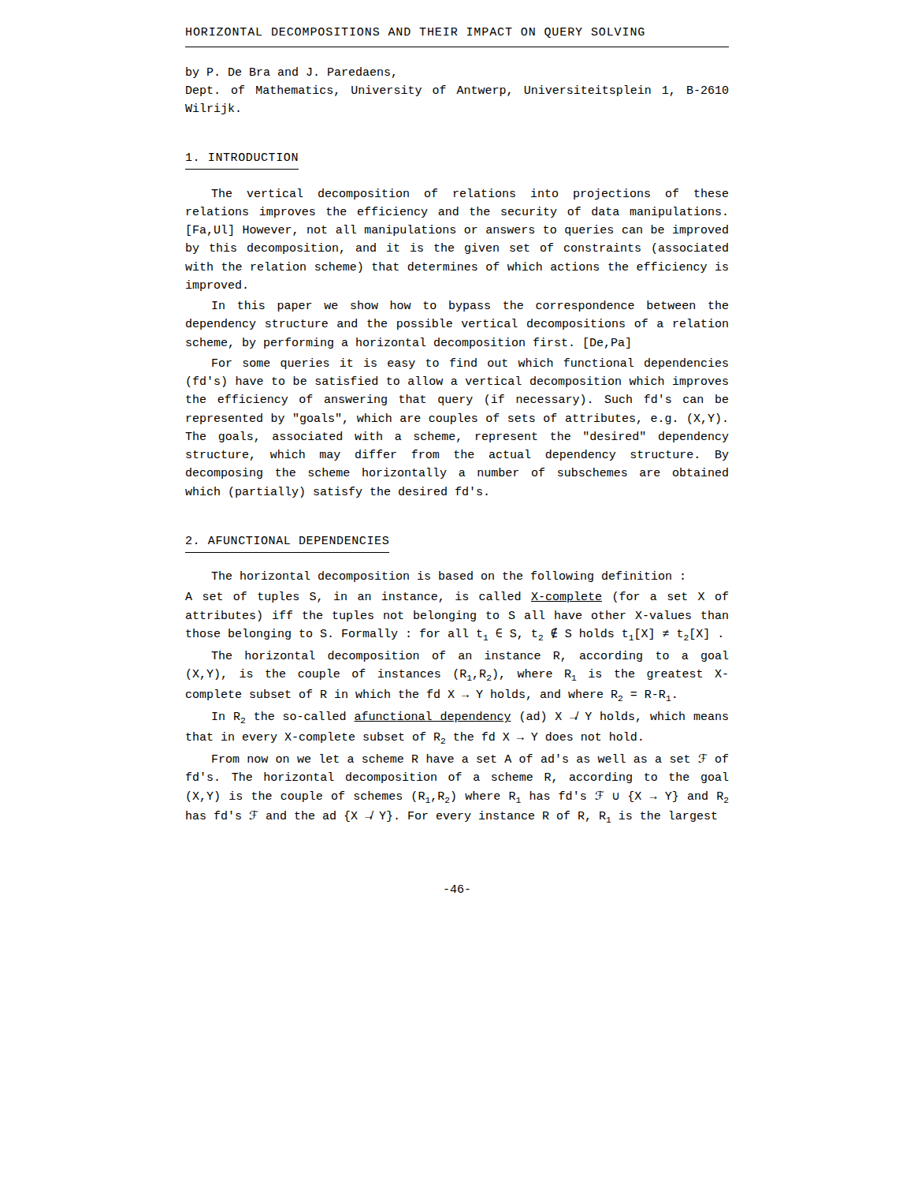Horizontal Decompositions and Their Impact on Query Solving
by P. De Bra and J. Paredaens,
Dept. of Mathematics, University of Antwerp, Universiteitsplein 1, B-2610 Wilrijk.
1. Introduction
The vertical decomposition of relations into projections of these relations improves the efficiency and the security of data manipulations. [Fa,Ul] However, not all manipulations or answers to queries can be improved by this decomposition, and it is the given set of constraints (associated with the relation scheme) that determines of which actions the efficiency is improved.
In this paper we show how to bypass the correspondence between the dependency structure and the possible vertical decompositions of a relation scheme, by performing a horizontal decomposition first. [De,Pa]
For some queries it is easy to find out which functional dependencies (fd's) have to be satisfied to allow a vertical decomposition which improves the efficiency of answering that query (if necessary). Such fd's can be represented by "goals", which are couples of sets of attributes, e.g. (X,Y). The goals, associated with a scheme, represent the "desired" dependency structure, which may differ from the actual dependency structure. By decomposing the scheme horizontally a number of subschemes are obtained which (partially) satisfy the desired fd's.
2. Afunctional Dependencies
The horizontal decomposition is based on the following definition :
A set of tuples S, in an instance, is called X-complete (for a set X of attributes) iff the tuples not belonging to S all have other X-values than those belonging to S. Formally : for all t1 ∈ S, t2 ∉ S holds t1[X] ≠ t2[X] .
The horizontal decomposition of an instance R, according to a goal (X,Y), is the couple of instances (R1,R2), where R1 is the greatest X-complete subset of R in which the fd X → Y holds, and where R2 = R-R1.
In R2 the so-called afunctional dependency (ad) X ↛ Y holds, which means that in every X-complete subset of R2 the fd X → Y does not hold.
From now on we let a scheme R have a set A of ad's as well as a set ℱ of fd's. The horizontal decomposition of a scheme R, according to the goal (X,Y) is the couple of schemes (R1,R2) where R1 has fd's ℱ ∪ {X → Y} and R2 has fd's ℱ and the ad {X ↛ Y}. For every instance R of R, R1 is the largest
-46-